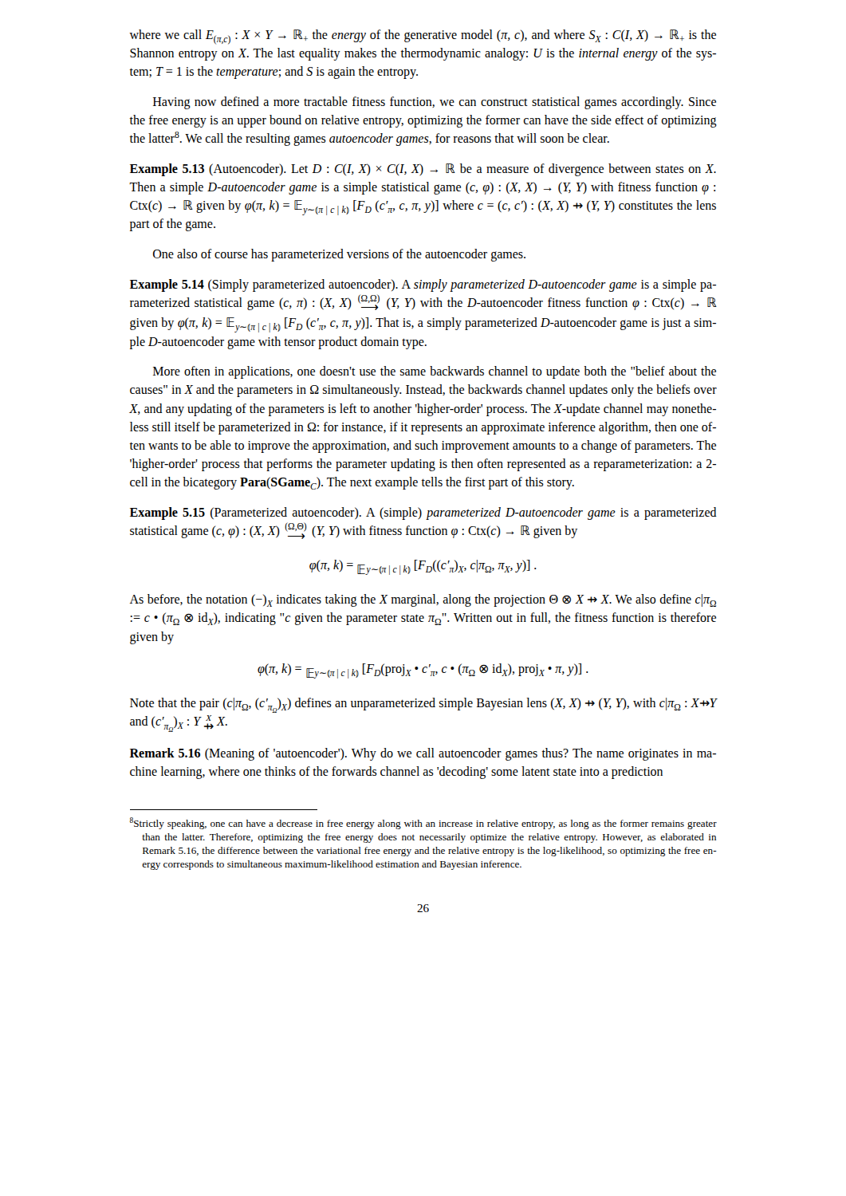where we call E(π,c) : X × Y → ℝ+ the energy of the generative model (π, c), and where SX : C(I, X) → ℝ+ is the Shannon entropy on X. The last equality makes the thermodynamic analogy: U is the internal energy of the system; T = 1 is the temperature; and S is again the entropy.
Having now defined a more tractable fitness function, we can construct statistical games accordingly. Since the free energy is an upper bound on relative entropy, optimizing the former can have the side effect of optimizing the latter8. We call the resulting games autoencoder games, for reasons that will soon be clear.
Example 5.13 (Autoencoder). Let D : C(I, X) × C(I, X) → ℝ be a measure of divergence between states on X. Then a simple D-autoencoder game is a simple statistical game (c, φ) : (X, X) → (Y, Y) with fitness function φ : Ctx(c) → ℝ given by φ(π, k) = 𝔼y∼⦅π | c | k⦆ [FD (c′π, c, π, y)] where c = (c, c′) : (X, X) ⇸ (Y, Y) constitutes the lens part of the game.
One also of course has parameterized versions of the autoencoder games.
Example 5.14 (Simply parameterized autoencoder). A simply parameterized D-autoencoder game is a simple parameterized statistical game (c, π) : (X, X) (Ω,Ω)⟶ (Y, Y) with the D-autoencoder fitness function φ : Ctx(c) → ℝ given by φ(π, k) = 𝔼y∼⦅π | c | k⦆ [FD (c′π, c, π, y)]. That is, a simply parameterized D-autoencoder game is just a simple D-autoencoder game with tensor product domain type.
More often in applications, one doesn't use the same backwards channel to update both the "belief about the causes" in X and the parameters in Ω simultaneously. Instead, the backwards channel updates only the beliefs over X, and any updating of the parameters is left to another 'higher-order' process. The X-update channel may nonetheless still itself be parameterized in Ω: for instance, if it represents an approximate inference algorithm, then one often wants to be able to improve the approximation, and such improvement amounts to a change of parameters. The 'higher-order' process that performs the parameter updating is then often represented as a reparameterization: a 2-cell in the bicategory Para(SGameC). The next example tells the first part of this story.
Example 5.15 (Parameterized autoencoder). A (simple) parameterized D-autoencoder game is a parameterized statistical game (c, φ) : (X, X) (Ω,Θ)⟶ (Y, Y) with fitness function φ : Ctx(c) → ℝ given by
φ(π, k) = 𝔼y∼⦅π | c | k⦆ [FD((c′π)X, c|πΩ, πX, y)] .
As before, the notation (−)X indicates taking the X marginal, along the projection Θ ⊗ X ⇸ X. We also define c|πΩ := c • (πΩ ⊗ idX), indicating "c given the parameter state πΩ". Written out in full, the fitness function is therefore given by
φ(π, k) = 𝔼y∼⦅π | c | k⦆ [FD(projX • c′π, c • (πΩ ⊗ idX), projX • π, y)] .
Note that the pair (c|πΩ, (c′πΩ)X) defines an unparameterized simple Bayesian lens (X, X) ⇸ (Y, Y), with c|πΩ : X⇸Y and (c′πΩ)X : Y X⇸ X.
Remark 5.16 (Meaning of 'autoencoder'). Why do we call autoencoder games thus? The name originates in machine learning, where one thinks of the forwards channel as 'decoding' some latent state into a prediction
8Strictly speaking, one can have a decrease in free energy along with an increase in relative entropy, as long as the former remains greater than the latter. Therefore, optimizing the free energy does not necessarily optimize the relative entropy. However, as elaborated in Remark 5.16, the difference between the variational free energy and the relative entropy is the log-likelihood, so optimizing the free energy corresponds to simultaneous maximum-likelihood estimation and Bayesian inference.
26